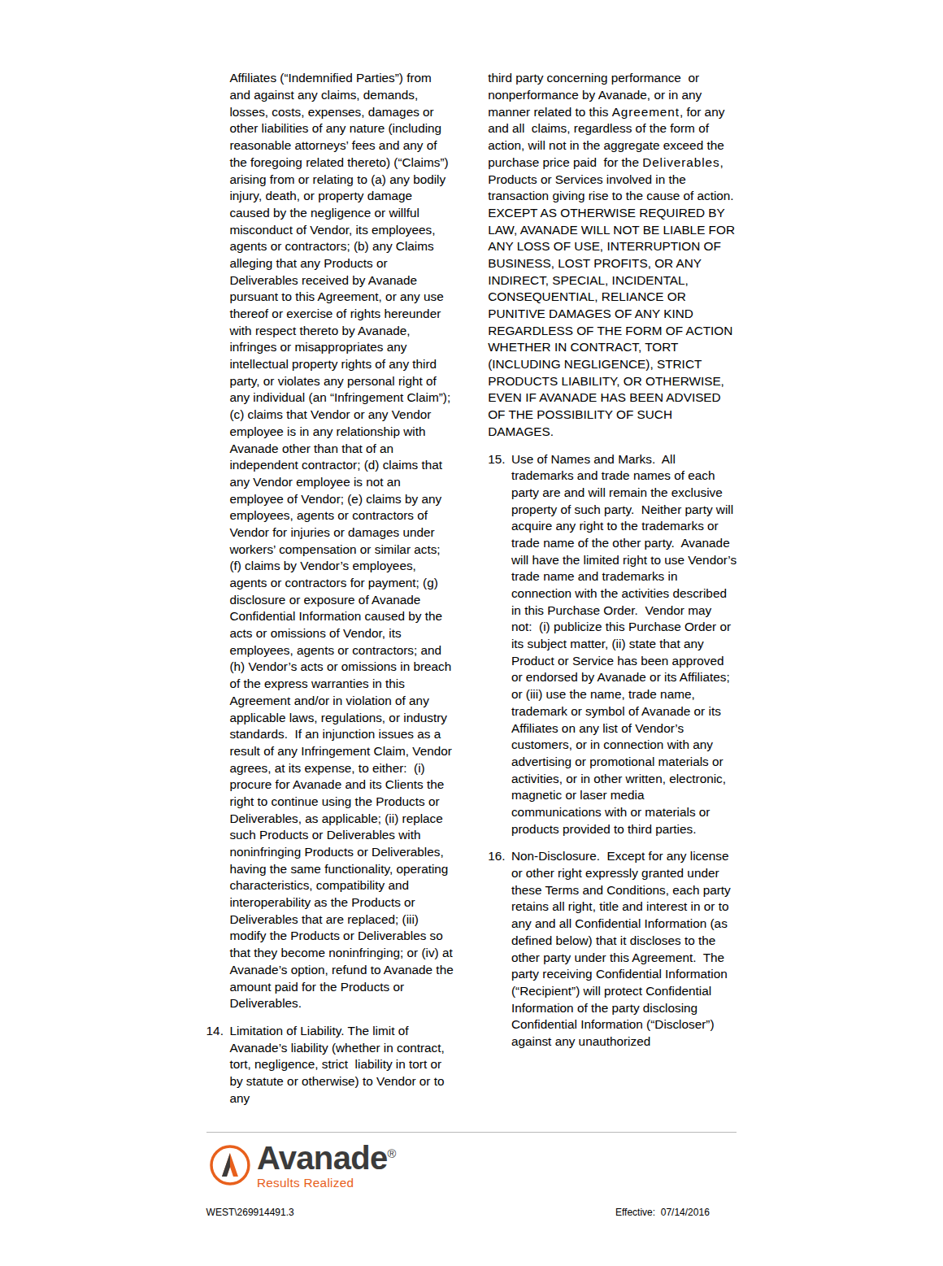Affiliates (“Indemnified Parties”) from and against any claims, demands, losses, costs, expenses, damages or other liabilities of any nature (including reasonable attorneys’ fees and any of the foregoing related thereto) (“Claims”) arising from or relating to (a) any bodily injury, death, or property damage caused by the negligence or willful misconduct of Vendor, its employees, agents or contractors; (b) any Claims alleging that any Products or Deliverables received by Avanade pursuant to this Agreement, or any use thereof or exercise of rights hereunder with respect thereto by Avanade, infringes or misappropriates any intellectual property rights of any third party, or violates any personal right of any individual (an “Infringement Claim”); (c) claims that Vendor or any Vendor employee is in any relationship with Avanade other than that of an independent contractor; (d) claims that any Vendor employee is not an employee of Vendor; (e) claims by any employees, agents or contractors of Vendor for injuries or damages under workers’ compensation or similar acts; (f) claims by Vendor’s employees, agents or contractors for payment; (g) disclosure or exposure of Avanade Confidential Information caused by the acts or omissions of Vendor, its employees, agents or contractors; and (h) Vendor’s acts or omissions in breach of the express warranties in this Agreement and/or in violation of any applicable laws, regulations, or industry standards. If an injunction issues as a result of any Infringement Claim, Vendor agrees, at its expense, to either: (i) procure for Avanade and its Clients the right to continue using the Products or Deliverables, as applicable; (ii) replace such Products or Deliverables with noninfringing Products or Deliverables, having the same functionality, operating characteristics, compatibility and interoperability as the Products or Deliverables that are replaced; (iii) modify the Products or Deliverables so that they become noninfringing; or (iv) at Avanade’s option, refund to Avanade the amount paid for the Products or Deliverables.
14. Limitation of Liability. The limit of Avanade’s liability (whether in contract, tort, negligence, strict liability in tort or by statute or otherwise) to Vendor or to any
third party concerning performance or nonperformance by Avanade, or in any manner related to this Agreement, for any and all claims, regardless of the form of action, will not in the aggregate exceed the purchase price paid for the Deliverables, Products or Services involved in the transaction giving rise to the cause of action. EXCEPT AS OTHERWISE REQUIRED BY LAW, AVANADE WILL NOT BE LIABLE FOR ANY LOSS OF USE, INTERRUPTION OF BUSINESS, LOST PROFITS, OR ANY INDIRECT, SPECIAL, INCIDENTAL, CONSEQUENTIAL, RELIANCE OR PUNITIVE DAMAGES OF ANY KIND REGARDLESS OF THE FORM OF ACTION WHETHER IN CONTRACT, TORT (INCLUDING NEGLIGENCE), STRICT PRODUCTS LIABILITY, OR OTHERWISE, EVEN IF AVANADE HAS BEEN ADVISED OF THE POSSIBILITY OF SUCH DAMAGES.
15. Use of Names and Marks. All trademarks and trade names of each party are and will remain the exclusive property of such party. Neither party will acquire any right to the trademarks or trade name of the other party. Avanade will have the limited right to use Vendor’s trade name and trademarks in connection with the activities described in this Purchase Order. Vendor may not: (i) publicize this Purchase Order or its subject matter, (ii) state that any Product or Service has been approved or endorsed by Avanade or its Affiliates; or (iii) use the name, trade name, trademark or symbol of Avanade or its Affiliates on any list of Vendor’s customers, or in connection with any advertising or promotional materials or activities, or in other written, electronic, magnetic or laser media communications with or materials or products provided to third parties.
16. Non-Disclosure. Except for any license or other right expressly granted under these Terms and Conditions, each party retains all right, title and interest in or to any and all Confidential Information (as defined below) that it discloses to the other party under this Agreement. The party receiving Confidential Information (“Recipient”) will protect Confidential Information of the party disclosing Confidential Information (“Discloser”) against any unauthorized
Avanade®
Results Realized
WEST\269914491.3
Effective: 07/14/2016